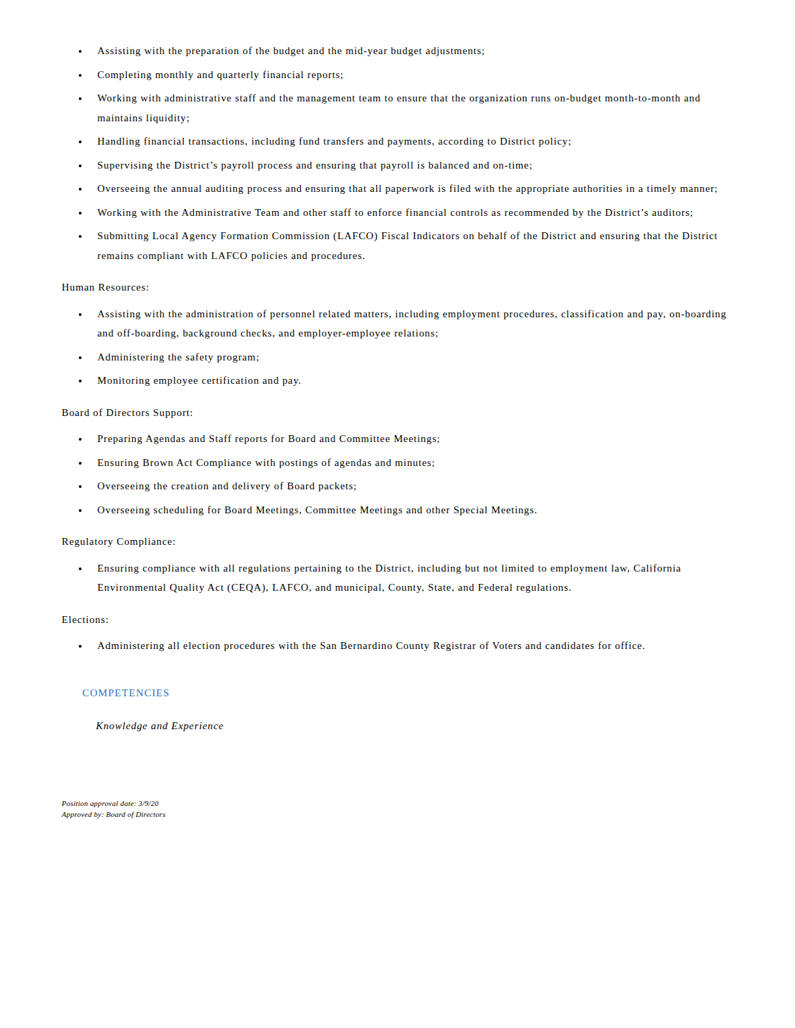Assisting with the preparation of the budget and the mid-year budget adjustments;
Completing monthly and quarterly financial reports;
Working with administrative staff and the management team to ensure that the organization runs on-budget month-to-month and maintains liquidity;
Handling financial transactions, including fund transfers and payments, according to District policy;
Supervising the District’s payroll process and ensuring that payroll is balanced and on-time;
Overseeing the annual auditing process and ensuring that all paperwork is filed with the appropriate authorities in a timely manner;
Working with the Administrative Team and other staff to enforce financial controls as recommended by the District’s auditors;
Submitting Local Agency Formation Commission (LAFCO) Fiscal Indicators on behalf of the District and ensuring that the District remains compliant with LAFCO policies and procedures.
Human Resources:
Assisting with the administration of personnel related matters, including employment procedures, classification and pay, on-boarding and off-boarding, background checks, and employer-employee relations;
Administering the safety program;
Monitoring employee certification and pay.
Board of Directors Support:
Preparing Agendas and Staff reports for Board and Committee Meetings;
Ensuring Brown Act Compliance with postings of agendas and minutes;
Overseeing the creation and delivery of Board packets;
Overseeing scheduling for Board Meetings, Committee Meetings and other Special Meetings.
Regulatory Compliance:
Ensuring compliance with all regulations pertaining to the District, including but not limited to employment law, California Environmental Quality Act (CEQA), LAFCO, and municipal, County, State, and Federal regulations.
Elections:
Administering all election procedures with the San Bernardino County Registrar of Voters and candidates for office.
COMPETENCIES
Knowledge and Experience
Position approval date: 3/9/20
Approved by: Board of Directors